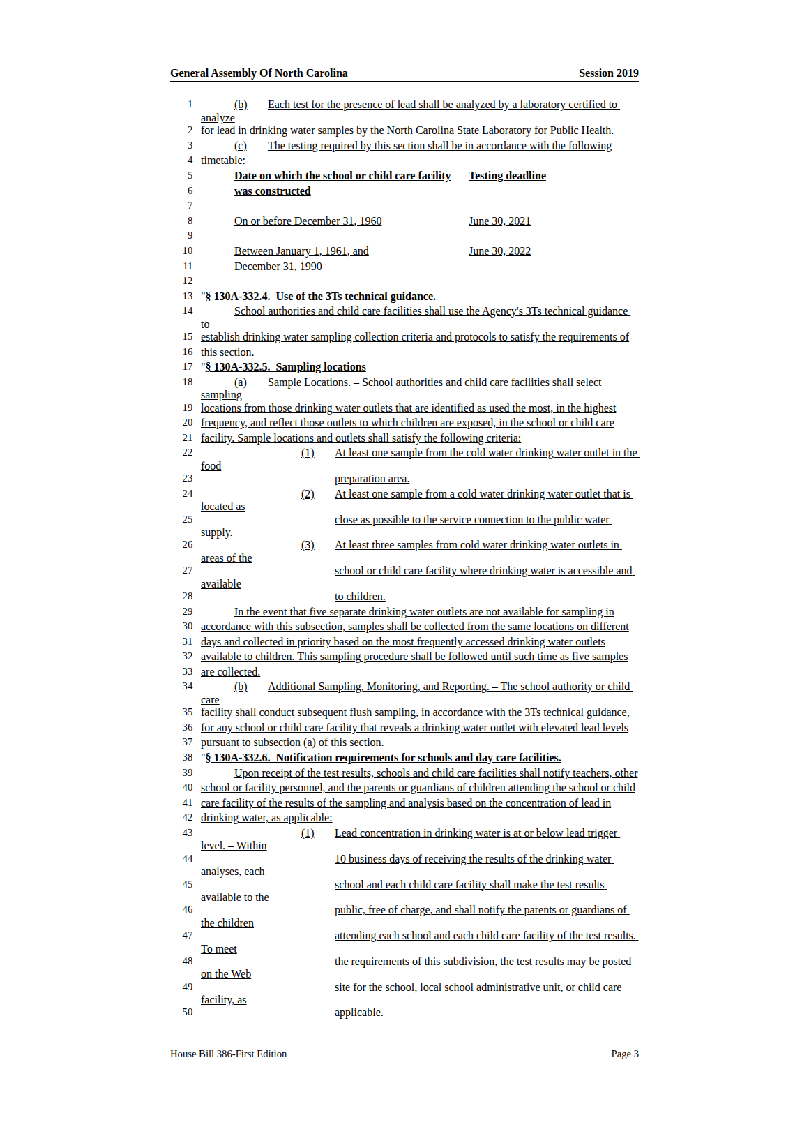General Assembly Of North Carolina
Session 2019
(b) Each test for the presence of lead shall be analyzed by a laboratory certified to analyze
for lead in drinking water samples by the North Carolina State Laboratory for Public Health.
(c) The testing required by this section shall be in accordance with the following
timetable:
Date on which the school or child care facility Testing deadline
was constructed
On or before December 31, 1960 June 30, 2021
Between January 1, 1961, and June 30, 2022
December 31, 1990
"§ 130A-332.4. Use of the 3Ts technical guidance.
School authorities and child care facilities shall use the Agency's 3Ts technical guidance to
establish drinking water sampling collection criteria and protocols to satisfy the requirements of
this section.
"§ 130A-332.5. Sampling locations
(a) Sample Locations. – School authorities and child care facilities shall select sampling
locations from those drinking water outlets that are identified as used the most, in the highest
frequency, and reflect those outlets to which children are exposed, in the school or child care
facility. Sample locations and outlets shall satisfy the following criteria:
(1) At least one sample from the cold water drinking water outlet in the food
preparation area.
(2) At least one sample from a cold water drinking water outlet that is located as
close as possible to the service connection to the public water supply.
(3) At least three samples from cold water drinking water outlets in areas of the
school or child care facility where drinking water is accessible and available
to children.
In the event that five separate drinking water outlets are not available for sampling in
accordance with this subsection, samples shall be collected from the same locations on different
days and collected in priority based on the most frequently accessed drinking water outlets
available to children. This sampling procedure shall be followed until such time as five samples
are collected.
(b) Additional Sampling, Monitoring, and Reporting. – The school authority or child care
facility shall conduct subsequent flush sampling, in accordance with the 3Ts technical guidance,
for any school or child care facility that reveals a drinking water outlet with elevated lead levels
pursuant to subsection (a) of this section.
"§ 130A-332.6. Notification requirements for schools and day care facilities.
Upon receipt of the test results, schools and child care facilities shall notify teachers, other
school or facility personnel, and the parents or guardians of children attending the school or child
care facility of the results of the sampling and analysis based on the concentration of lead in
drinking water, as applicable:
(1) Lead concentration in drinking water is at or below lead trigger level. – Within
10 business days of receiving the results of the drinking water analyses, each
school and each child care facility shall make the test results available to the
public, free of charge, and shall notify the parents or guardians of the children
attending each school and each child care facility of the test results. To meet
the requirements of this subdivision, the test results may be posted on the Web
site for the school, local school administrative unit, or child care facility, as
applicable.
House Bill 386-First Edition
Page 3